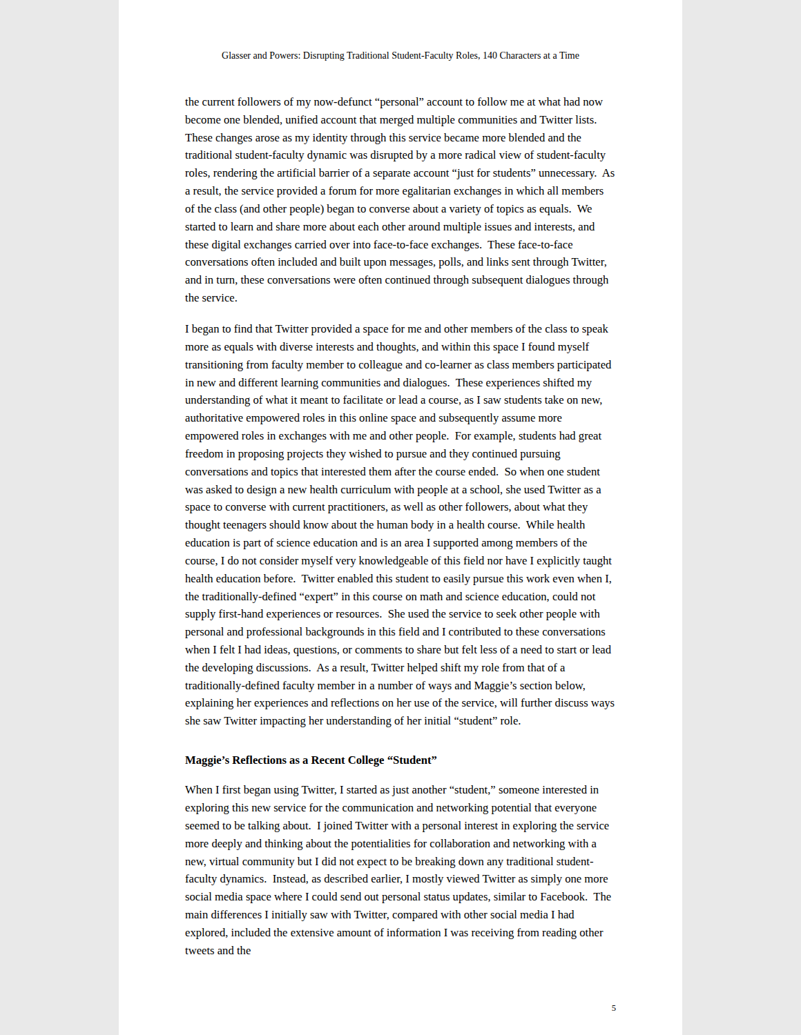Glasser and Powers: Disrupting Traditional Student-Faculty Roles, 140 Characters at a Time
the current followers of my now-defunct “personal” account to follow me at what had now become one blended, unified account that merged multiple communities and Twitter lists. These changes arose as my identity through this service became more blended and the traditional student-faculty dynamic was disrupted by a more radical view of student-faculty roles, rendering the artificial barrier of a separate account “just for students” unnecessary. As a result, the service provided a forum for more egalitarian exchanges in which all members of the class (and other people) began to converse about a variety of topics as equals. We started to learn and share more about each other around multiple issues and interests, and these digital exchanges carried over into face-to-face exchanges. These face-to-face conversations often included and built upon messages, polls, and links sent through Twitter, and in turn, these conversations were often continued through subsequent dialogues through the service.
I began to find that Twitter provided a space for me and other members of the class to speak more as equals with diverse interests and thoughts, and within this space I found myself transitioning from faculty member to colleague and co-learner as class members participated in new and different learning communities and dialogues. These experiences shifted my understanding of what it meant to facilitate or lead a course, as I saw students take on new, authoritative empowered roles in this online space and subsequently assume more empowered roles in exchanges with me and other people. For example, students had great freedom in proposing projects they wished to pursue and they continued pursuing conversations and topics that interested them after the course ended. So when one student was asked to design a new health curriculum with people at a school, she used Twitter as a space to converse with current practitioners, as well as other followers, about what they thought teenagers should know about the human body in a health course. While health education is part of science education and is an area I supported among members of the course, I do not consider myself very knowledgeable of this field nor have I explicitly taught health education before. Twitter enabled this student to easily pursue this work even when I, the traditionally-defined “expert” in this course on math and science education, could not supply first-hand experiences or resources. She used the service to seek other people with personal and professional backgrounds in this field and I contributed to these conversations when I felt I had ideas, questions, or comments to share but felt less of a need to start or lead the developing discussions. As a result, Twitter helped shift my role from that of a traditionally-defined faculty member in a number of ways and Maggie’s section below, explaining her experiences and reflections on her use of the service, will further discuss ways she saw Twitter impacting her understanding of her initial “student” role.
Maggie’s Reflections as a Recent College “Student”
When I first began using Twitter, I started as just another “student,” someone interested in exploring this new service for the communication and networking potential that everyone seemed to be talking about. I joined Twitter with a personal interest in exploring the service more deeply and thinking about the potentialities for collaboration and networking with a new, virtual community but I did not expect to be breaking down any traditional student-faculty dynamics. Instead, as described earlier, I mostly viewed Twitter as simply one more social media space where I could send out personal status updates, similar to Facebook. The main differences I initially saw with Twitter, compared with other social media I had explored, included the extensive amount of information I was receiving from reading other tweets and the
5